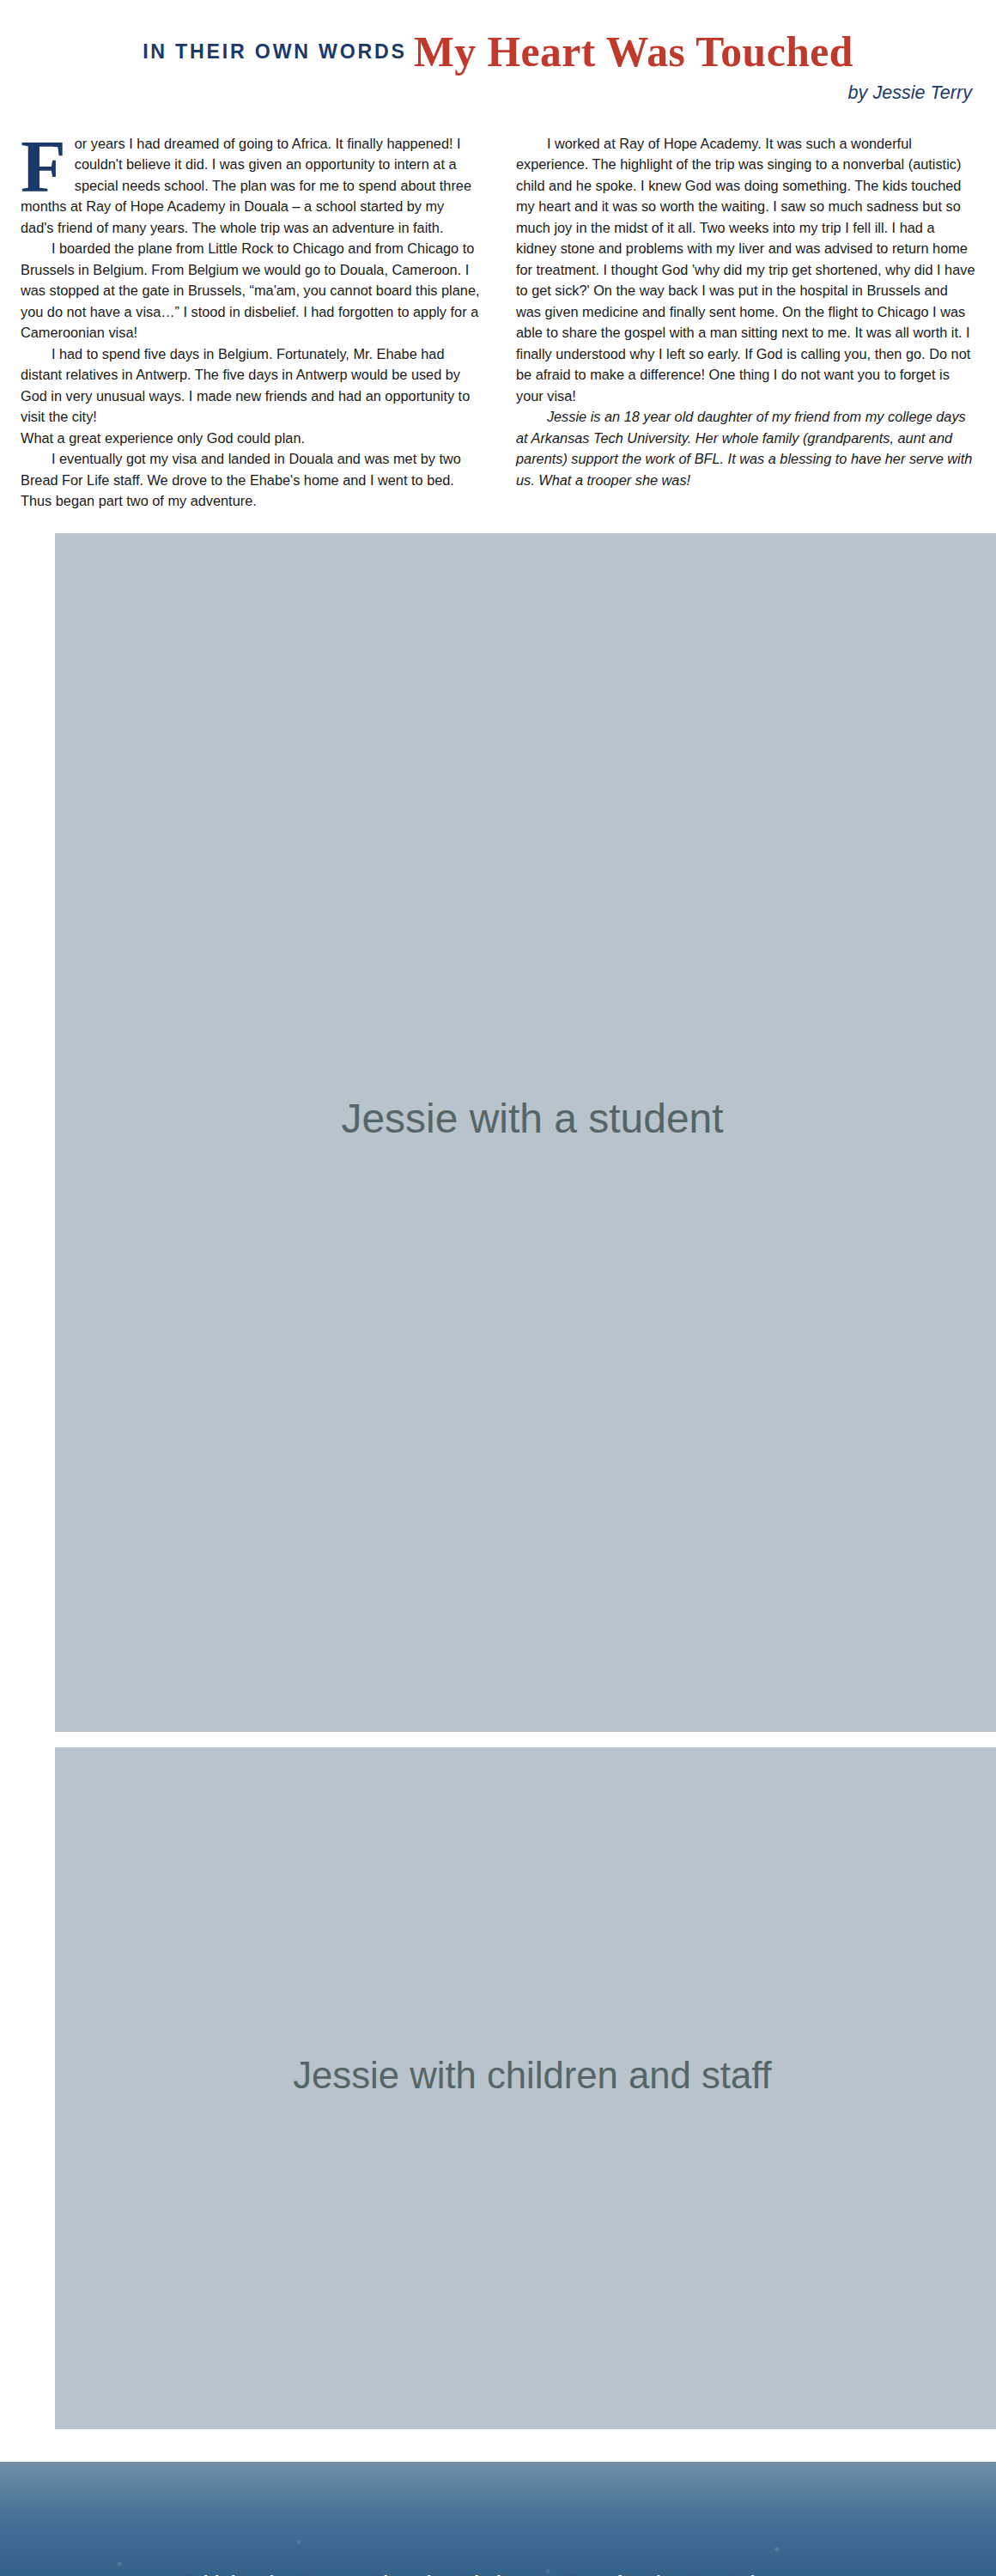IN THEIR OWN WORDS My Heart Was Touched
by Jessie Terry
For years I had dreamed of going to Africa. It finally happened! I couldn't believe it did. I was given an opportunity to intern at a special needs school. The plan was for me to spend about three months at Ray of Hope Academy in Douala – a school started by my dad's friend of many years. The whole trip was an adventure in faith.
I boarded the plane from Little Rock to Chicago and from Chicago to Brussels in Belgium. From Belgium we would go to Douala, Cameroon. I was stopped at the gate in Brussels, “ma'am, you cannot board this plane, you do not have a visa…” I stood in disbelief. I had forgotten to apply for a Cameroonian visa!
I had to spend five days in Belgium. Fortunately, Mr. Ehabe had distant relatives in Antwerp. The five days in Antwerp would be used by God in very unusual ways. I made new friends and had an opportunity to visit the city!
What a great experience only God could plan.
I eventually got my visa and landed in Douala and was met by two Bread For Life staff. We drove to the Ehabe's home and I went to bed. Thus began part two of my adventure.
I worked at Ray of Hope Academy. It was such a wonderful experience. The highlight of the trip was singing to a nonverbal (autistic) child and he spoke. I knew God was doing something. The kids touched my heart and it was so worth the waiting. I saw so much sadness but so much joy in the midst of it all. Two weeks into my trip I fell ill. I had a kidney stone and problems with my liver and was advised to return home for treatment. I thought God 'why did my trip get shortened, why did I have to get sick?' On the way back I was put in the hospital in Brussels and was given medicine and finally sent home. On the flight to Chicago I was able to share the gospel with a man sitting next to me. It was all worth it. I finally understood why I left so early. If God is calling you, then go. Do not be afraid to make a difference! One thing I do not want you to forget is your visa!
Jessie is an 18 year old daughter of my friend from my college days at Arkansas Tech University. Her whole family (grandparents, aunt and parents) support the work of BFL. It was a blessing to have her serve with us. What a trooper she was!
Bridging the Gaps • Changing Mindsets • Transforming Our Culture …